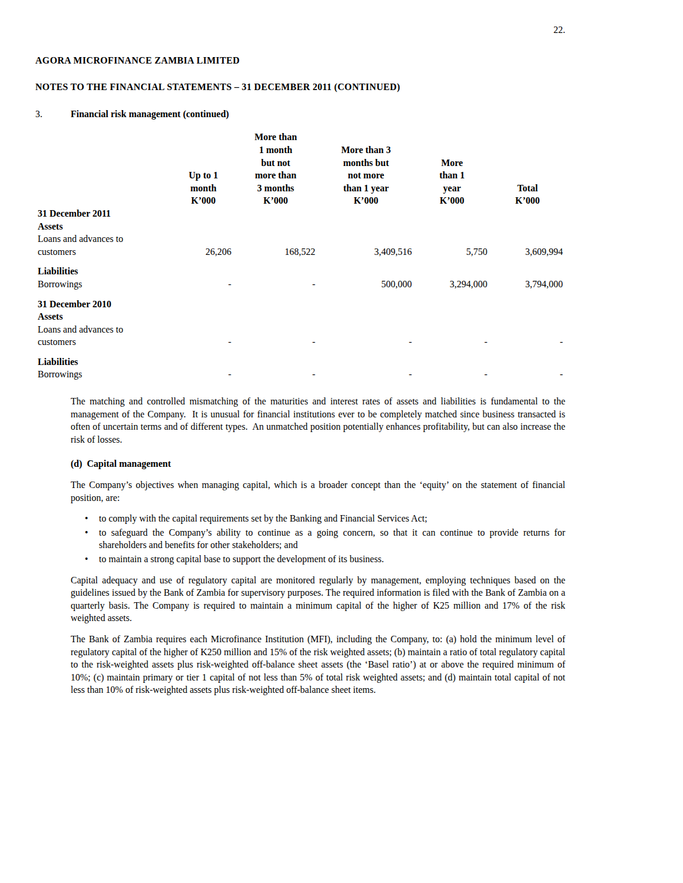22.
AGORA MICROFINANCE ZAMBIA LIMITED
NOTES TO THE FINANCIAL STATEMENTS – 31 DECEMBER 2011 (CONTINUED)
3.
Financial risk management (continued)
| | Up to 1 month | More than 1 month but not more than 3 months | More than 3 months but not more than 1 year | More than 1 year | Total |
| --- | --- | --- | --- | --- | --- |
| | K’000 | K’000 | K’000 | K’000 | K’000 |
| 31 December 2011 | |
| Assets | |
| Loans and advances to customers | 26,206 | 168,522 | 3,409,516 | 5,750 | 3,609,994 |
| Liabilities | |
| Borrowings | - | - | 500,000 | 3,294,000 | 3,794,000 |
| 31 December 2010 | |
| Assets | |
| Loans and advances to customers | - | - | - | - | - |
| Liabilities | |
| Borrowings | - | - | - | - | - |
The matching and controlled mismatching of the maturities and interest rates of assets and liabilities is fundamental to the management of the Company. It is unusual for financial institutions ever to be completely matched since business transacted is often of uncertain terms and of different types. An unmatched position potentially enhances profitability, but can also increase the risk of losses.
(d) Capital management
The Company’s objectives when managing capital, which is a broader concept than the ‘equity’ on the statement of financial position, are:
to comply with the capital requirements set by the Banking and Financial Services Act;
to safeguard the Company’s ability to continue as a going concern, so that it can continue to provide returns for shareholders and benefits for other stakeholders; and
to maintain a strong capital base to support the development of its business.
Capital adequacy and use of regulatory capital are monitored regularly by management, employing techniques based on the guidelines issued by the Bank of Zambia for supervisory purposes. The required information is filed with the Bank of Zambia on a quarterly basis. The Company is required to maintain a minimum capital of the higher of K25 million and 17% of the risk weighted assets.
The Bank of Zambia requires each Microfinance Institution (MFI), including the Company, to: (a) hold the minimum level of regulatory capital of the higher of K250 million and 15% of the risk weighted assets; (b) maintain a ratio of total regulatory capital to the risk-weighted assets plus risk-weighted off-balance sheet assets (the ‘Basel ratio’) at or above the required minimum of 10%; (c) maintain primary or tier 1 capital of not less than 5% of total risk weighted assets; and (d) maintain total capital of not less than 10% of risk-weighted assets plus risk-weighted off-balance sheet items.